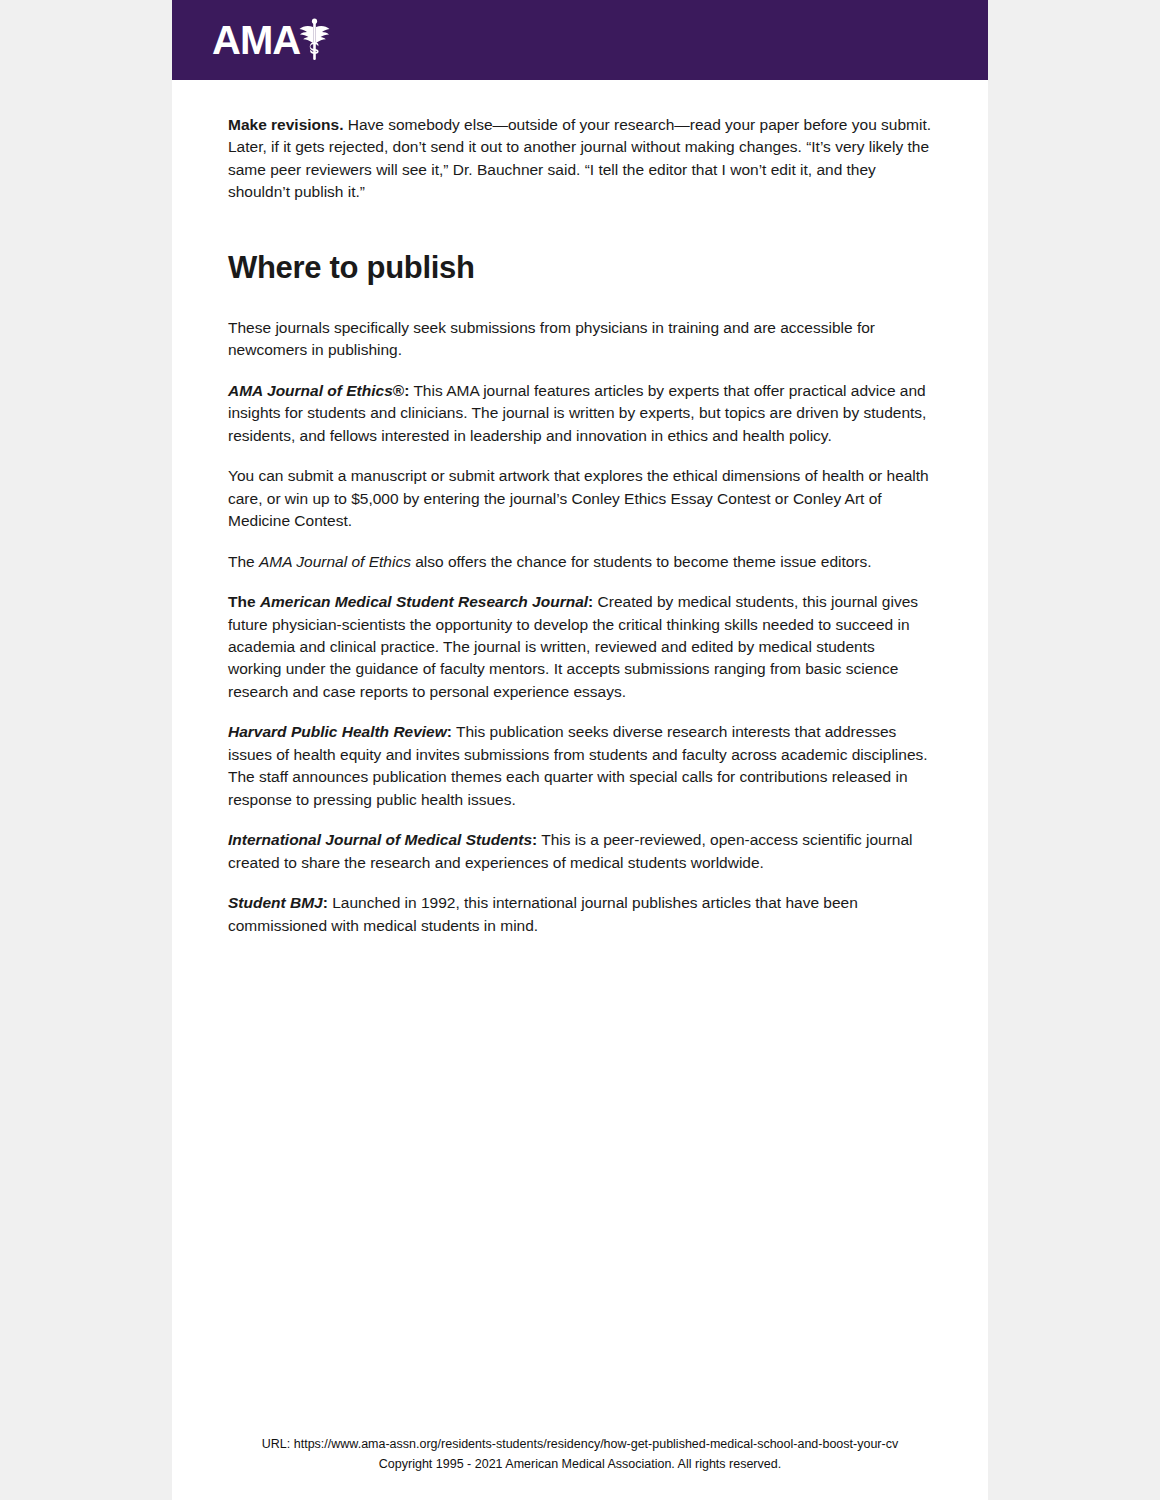AMA
Make revisions. Have somebody else—outside of your research—read your paper before you submit. Later, if it gets rejected, don’t send it out to another journal without making changes. “It’s very likely the same peer reviewers will see it,” Dr. Bauchner said. “I tell the editor that I won’t edit it, and they shouldn’t publish it.”
Where to publish
These journals specifically seek submissions from physicians in training and are accessible for newcomers in publishing.
AMA Journal of Ethics®: This AMA journal features articles by experts that offer practical advice and insights for students and clinicians. The journal is written by experts, but topics are driven by students, residents, and fellows interested in leadership and innovation in ethics and health policy.
You can submit a manuscript or submit artwork that explores the ethical dimensions of health or health care, or win up to $5,000 by entering the journal’s Conley Ethics Essay Contest or Conley Art of Medicine Contest.
The AMA Journal of Ethics also offers the chance for students to become theme issue editors.
The American Medical Student Research Journal: Created by medical students, this journal gives future physician-scientists the opportunity to develop the critical thinking skills needed to succeed in academia and clinical practice. The journal is written, reviewed and edited by medical students working under the guidance of faculty mentors. It accepts submissions ranging from basic science research and case reports to personal experience essays.
Harvard Public Health Review: This publication seeks diverse research interests that addresses issues of health equity and invites submissions from students and faculty across academic disciplines. The staff announces publication themes each quarter with special calls for contributions released in response to pressing public health issues.
International Journal of Medical Students: This is a peer-reviewed, open-access scientific journal created to share the research and experiences of medical students worldwide.
Student BMJ: Launched in 1992, this international journal publishes articles that have been commissioned with medical students in mind.
URL: https://www.ama-assn.org/residents-students/residency/how-get-published-medical-school-and-boost-your-cv
Copyright 1995 - 2021 American Medical Association. All rights reserved.